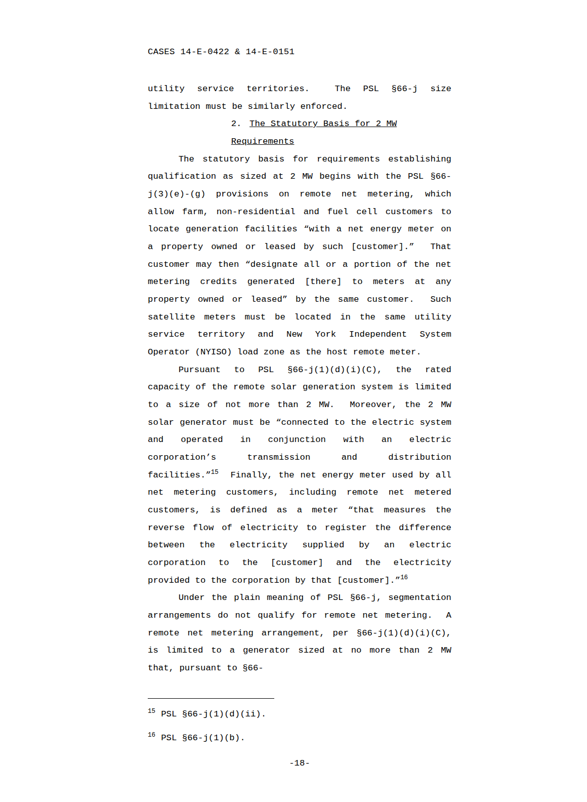CASES 14-E-0422 & 14-E-0151
utility service territories. The PSL §66-j size limitation must be similarly enforced.
2. The Statutory Basis for 2 MW Requirements
The statutory basis for requirements establishing qualification as sized at 2 MW begins with the PSL §66-j(3)(e)-(g) provisions on remote net metering, which allow farm, non-residential and fuel cell customers to locate generation facilities “with a net energy meter on a property owned or leased by such [customer].” That customer may then “designate all or a portion of the net metering credits generated [there] to meters at any property owned or leased” by the same customer. Such satellite meters must be located in the same utility service territory and New York Independent System Operator (NYISO) load zone as the host remote meter.
Pursuant to PSL §66-j(1)(d)(i)(C), the rated capacity of the remote solar generation system is limited to a size of not more than 2 MW. Moreover, the 2 MW solar generator must be “connected to the electric system and operated in conjunction with an electric corporation’s transmission and distribution facilities.”15 Finally, the net energy meter used by all net metering customers, including remote net metered customers, is defined as a meter “that measures the reverse flow of electricity to register the difference between the electricity supplied by an electric corporation to the [customer] and the electricity provided to the corporation by that [customer].”16
Under the plain meaning of PSL §66-j, segmentation arrangements do not qualify for remote net metering. A remote net metering arrangement, per §66-j(1)(d)(i)(C), is limited to a generator sized at no more than 2 MW that, pursuant to §66-
15 PSL §66-j(1)(d)(ii).
16 PSL §66-j(1)(b).
-18-